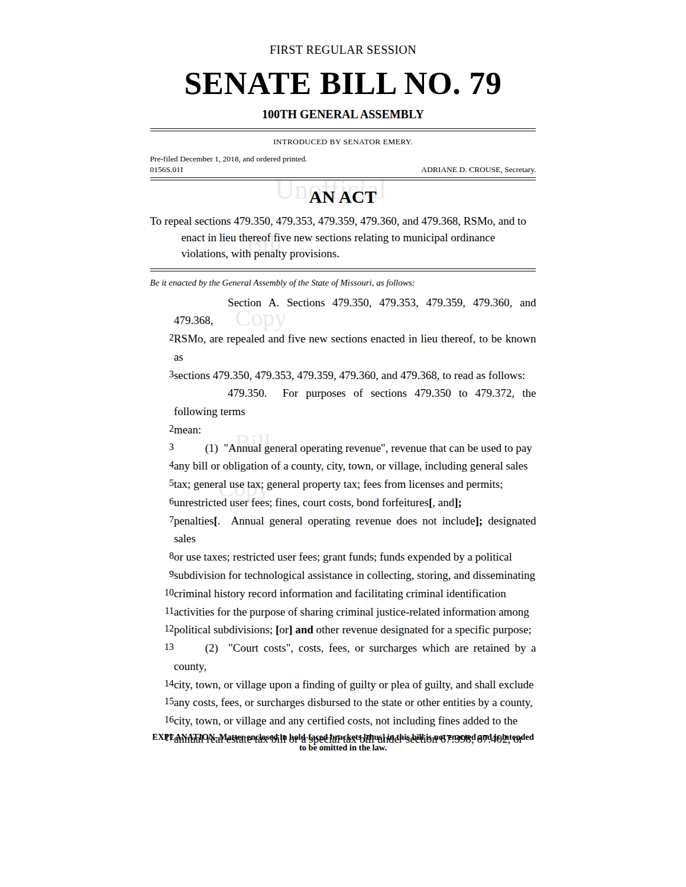Unofficial
Bill
Copy
Bill
Copy
FIRST REGULAR SESSION
SENATE BILL NO. 79
100TH GENERAL ASSEMBLY
INTRODUCED BY SENATOR EMERY.
Pre-filed December 1, 2018, and ordered printed.
0156S.01I ADRIANE D. CROUSE, Secretary.
AN ACT
To repeal sections 479.350, 479.353, 479.359, 479.360, and 479.368, RSMo, and to enact in lieu thereof five new sections relating to municipal ordinance violations, with penalty provisions.
Be it enacted by the General Assembly of the State of Missouri, as follows:
| | Section A. Sections 479.350, 479.353, 479.359, 479.360, and 479.368, |
| 2 | RSMo, are repealed and five new sections enacted in lieu thereof, to be known as |
| 3 | sections 479.350, 479.353, 479.359, 479.360, and 479.368, to read as follows: |
| | 479.350. For purposes of sections 479.350 to 479.372, the following terms |
| 2 | mean: |
| 3 | (1) "Annual general operating revenue", revenue that can be used to pay |
| 4 | any bill or obligation of a county, city, town, or village, including general sales |
| 5 | tax; general use tax; general property tax; fees from licenses and permits; |
| 6 | unrestricted user fees; fines, court costs, bond forfeitures [ , and ]; |
| 7 | penalties [ . Annual general operating revenue does not include ]; designated sales |
| 8 | or use taxes; restricted user fees; grant funds; funds expended by a political |
| 9 | subdivision for technological assistance in collecting, storing, and disseminating |
| 10 | criminal history record information and facilitating criminal identification |
| 11 | activities for the purpose of sharing criminal justice-related information among |
| 12 | political subdivisions; [ or ] and other revenue designated for a specific purpose; |
| 13 | (2) "Court costs", costs, fees, or surcharges which are retained by a county, |
| 14 | city, town, or village upon a finding of guilty or plea of guilty, and shall exclude |
| 15 | any costs, fees, or surcharges disbursed to the state or other entities by a county, |
| 16 | city, town, or village and any certified costs, not including fines added to the |
| 17 | annual real estate tax bill or a special tax bill under section 67.398, 67.402, or |
EXPLANATION–Matter enclosed in bold-faced brackets [thus] in this bill is not enacted and is intended to be omitted in the law.